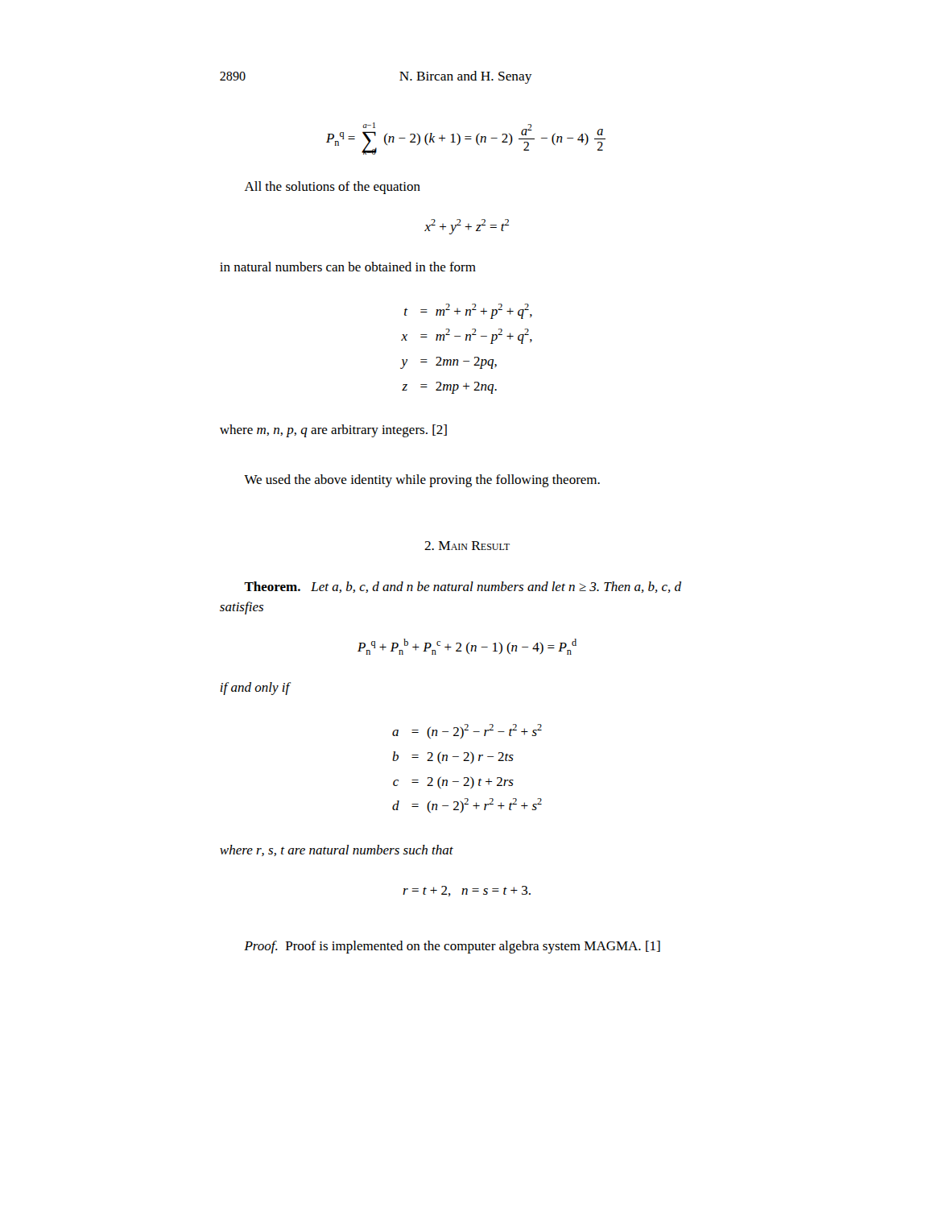2890
N. Bircan and H. Senay
Pnq = a−1 ∑ k=0 (n − 2) (k + 1) = (n − 2) a22 − (n − 4) a 2
All the solutions of the equation
x2 + y2 + z2 = t2
in natural numbers can be obtained in the form
| t | = | m 2 + n 2 + p 2 + q 2 , |
| x | = | m 2 − n 2 − p 2 + q 2 , |
| y | = | 2 mn − 2 pq , |
| z | = | 2 mp + 2 nq . |
where m, n, p, q are arbitrary integers. [2]
We used the above identity while proving the following theorem.
2. Main Result
Theorem. Let a, b, c, d and n be natural numbers and let n ≥ 3. Then a, b, c, d satisfies
Pnq + Pnb + Pnc + 2 (n − 1) (n − 4) = Pnd
if and only if
| a | = | ( n − 2 ) 2 − r 2 − t 2 + s 2 |
| b | = | 2 ( n − 2 ) r − 2 ts |
| c | = | 2 ( n − 2 ) t + 2 rs |
| d | = | ( n − 2 ) 2 + r 2 + t 2 + s 2 |
where r, s, t are natural numbers such that
r = t + 2, n = s = t + 3.
Proof. Proof is implemented on the computer algebra system MAGMA. [1]